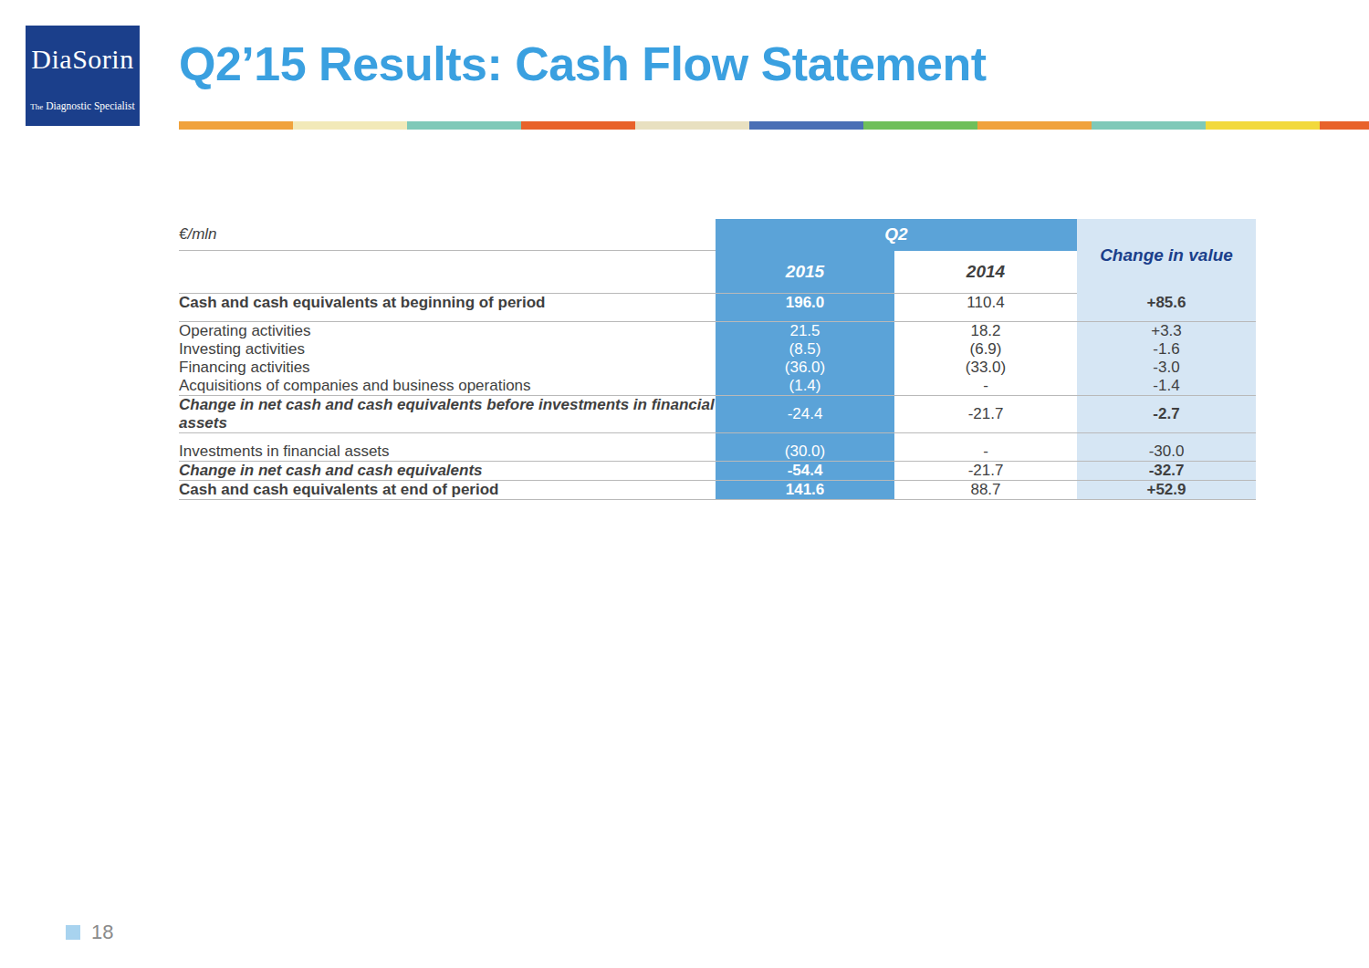DiaSorin
The Diagnostic Specialist
Q2’15 Results: Cash Flow Statement
| €/mln | Q2 | Change in value |
| | 2015 | 2014 |
| Cash and cash equivalents at beginning of period | 196.0 | 110.4 | +85.6 |
| Operating activities | 21.5 | 18.2 | +3.3 |
| Investing activities | (8.5) | (6.9) | -1.6 |
| Financing activities | (36.0) | (33.0) | -3.0 |
| Acquisitions of companies and business operations | (1.4) | - | -1.4 |
| Change in net cash and cash equivalents before investments in financial assets | -24.4 | -21.7 | -2.7 |
| Investments in financial assets | (30.0) | - | -30.0 |
| Change in net cash and cash equivalents | -54.4 | -21.7 | -32.7 |
| Cash and cash equivalents at end of period | 141.6 | 88.7 | +52.9 |
18